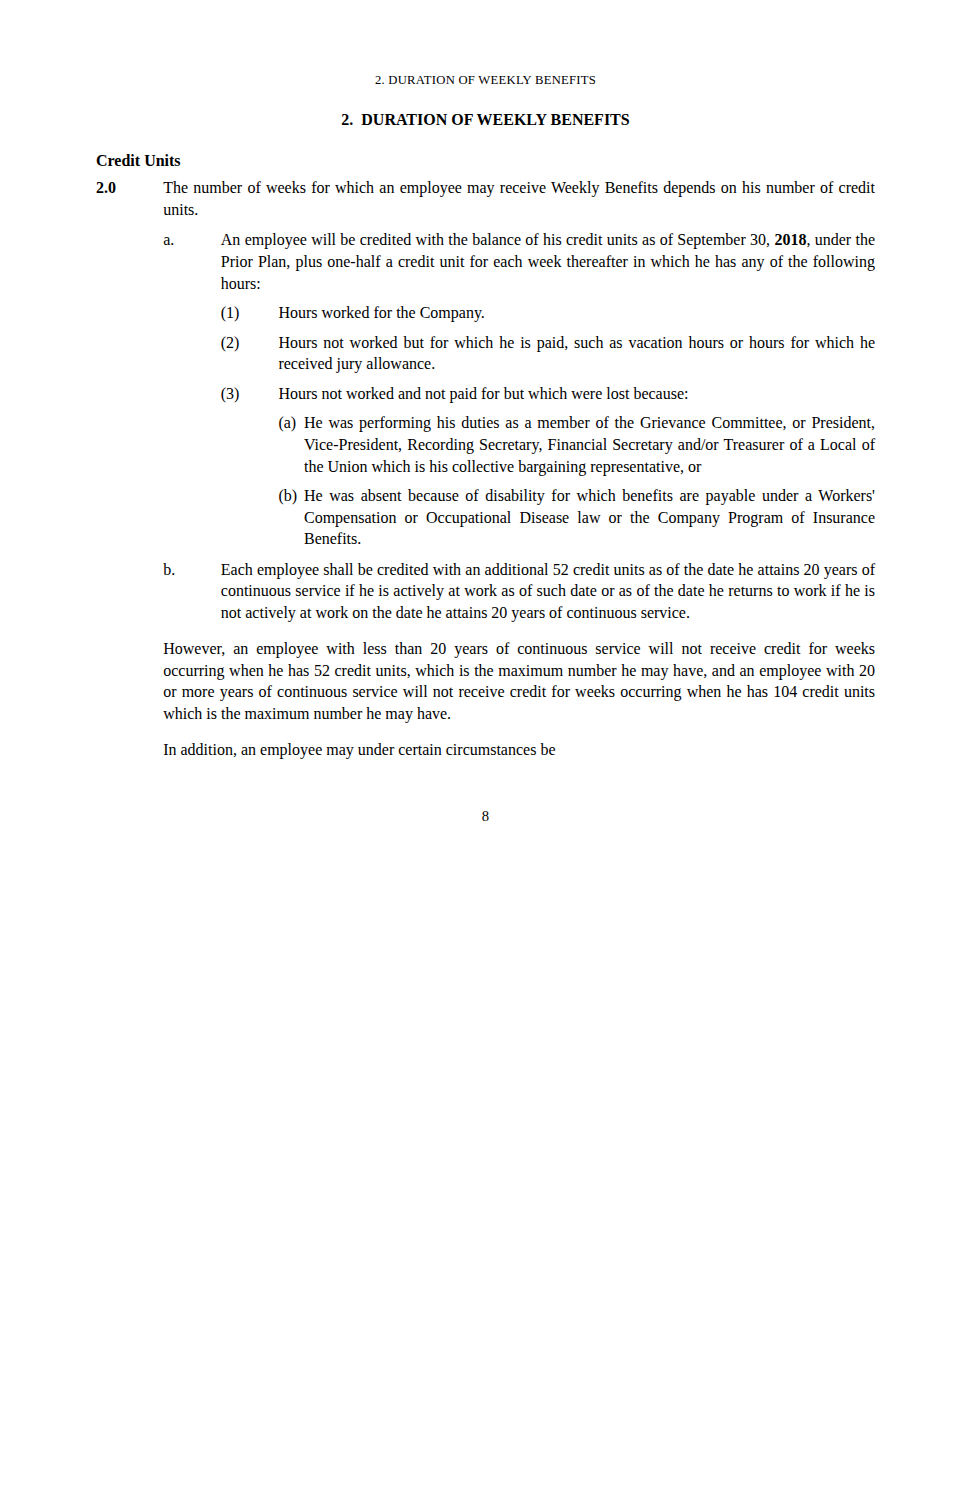2. DURATION OF WEEKLY BENEFITS
2. DURATION OF WEEKLY BENEFITS
Credit Units
2.0
The number of weeks for which an employee may receive Weekly Benefits depends on his number of credit units.
a.
An employee will be credited with the balance of his credit units as of September 30, 2018, under the Prior Plan, plus one-half a credit unit for each week thereafter in which he has any of the following hours:
(1)
Hours worked for the Company.
(2)
Hours not worked but for which he is paid, such as vacation hours or hours for which he received jury allowance.
(3)
Hours not worked and not paid for but which were lost because:
(a)
He was performing his duties as a member of the Grievance Committee, or President, Vice-President, Recording Secretary, Financial Secretary and/or Treasurer of a Local of the Union which is his collective bargaining representative, or
(b)
He was absent because of disability for which benefits are payable under a Workers' Compensation or Occupational Disease law or the Company Program of Insurance Benefits.
b.
Each employee shall be credited with an additional 52 credit units as of the date he attains 20 years of continuous service if he is actively at work as of such date or as of the date he returns to work if he is not actively at work on the date he attains 20 years of continuous service.
However, an employee with less than 20 years of continuous service will not receive credit for weeks occurring when he has 52 credit units, which is the maximum number he may have, and an employee with 20 or more years of continuous service will not receive credit for weeks occurring when he has 104 credit units which is the maximum number he may have.
In addition, an employee may under certain circumstances be
8